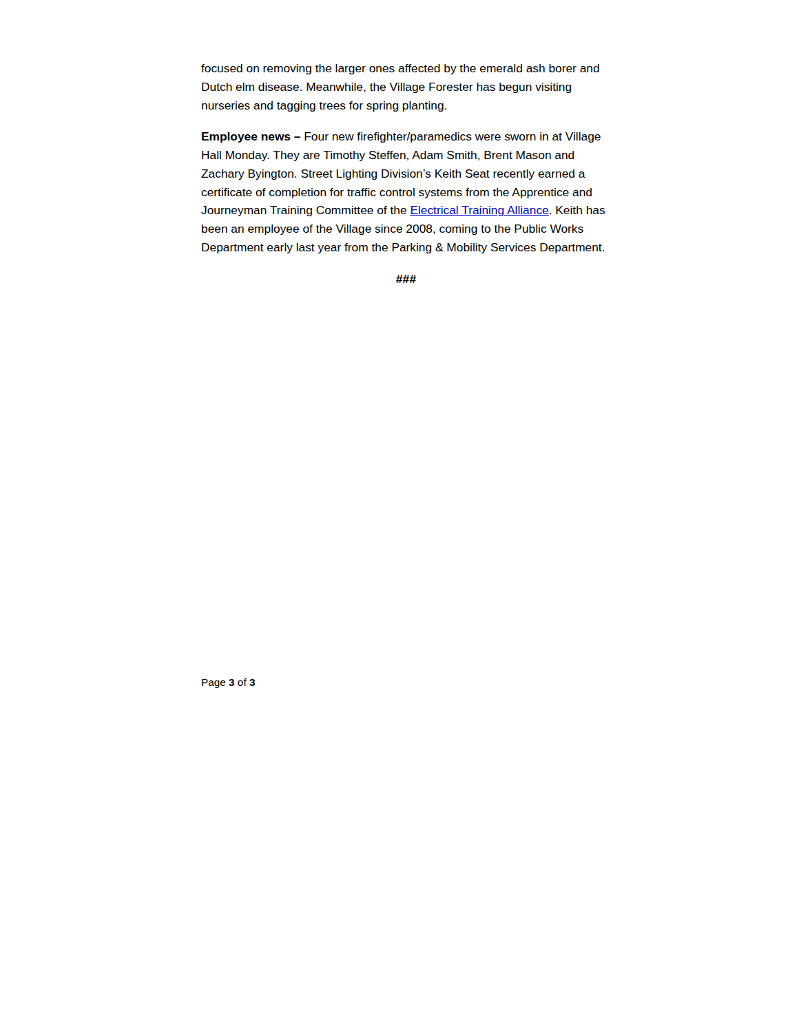focused on removing the larger ones affected by the emerald ash borer and Dutch elm disease. Meanwhile, the Village Forester has begun visiting nurseries and tagging trees for spring planting.
Employee news – Four new firefighter/paramedics were sworn in at Village Hall Monday. They are Timothy Steffen, Adam Smith, Brent Mason and Zachary Byington. Street Lighting Division’s Keith Seat recently earned a certificate of completion for traffic control systems from the Apprentice and Journeyman Training Committee of the Electrical Training Alliance. Keith has been an employee of the Village since 2008, coming to the Public Works Department early last year from the Parking & Mobility Services Department.
###
Page 3 of 3